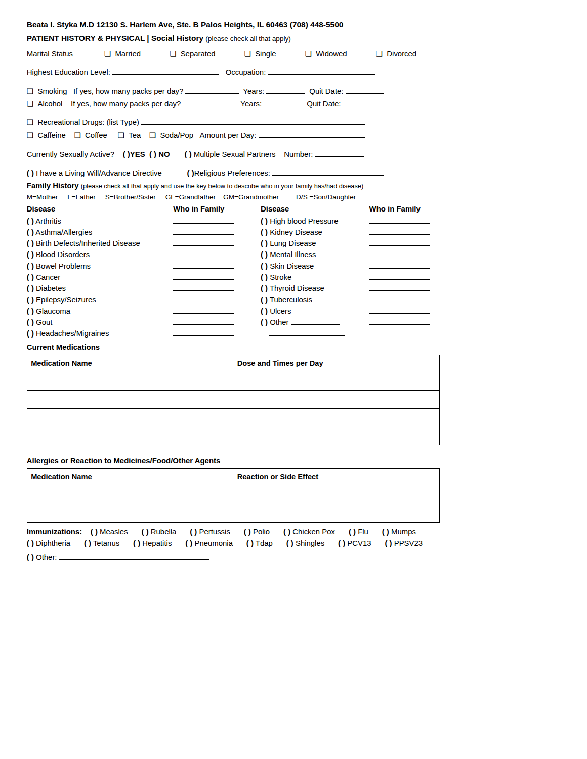Beata I. Styka M.D 12130 S. Harlem Ave, Ste. B Palos Heights, IL 60463 (708) 448-5500
PATIENT HISTORY & PHYSICAL | Social History (please check all that apply)
Marital Status ❏ Married ❏ Separated ❏ Single ❏ Widowed ❏ Divorced
Highest Education Level: Occupation:
❏ Smoking If yes, how many packs per day? Years: Quit Date:
❏ Alcohol If yes, how many packs per day? Years: Quit Date:
❏ Recreational Drugs: (list Type)
❏ Caffeine ❏ Coffee ❏ Tea ❏ Soda/Pop Amount per Day:
Currently Sexually Active? ( )YES ( ) NO ( ) Multiple Sexual Partners Number:
( ) I have a Living Will/Advance Directive ( ) Religious Preferences:
Family History (please check all that apply and use the key below to describe who in your family has/had disease)
M=Mother F=Father S=Brother/Sister GF=Grandfather GM=Grandmother D/S =Son/Daughter
| Disease | Who in Family | | Disease | Who in Family |
| --- | --- | --- | --- | --- |
| ( ) Arthritis | | | ( ) High blood Pressure | |
| ( ) Asthma/Allergies | | | ( ) Kidney Disease | |
| ( ) Birth Defects/Inherited Disease | | | ( ) Lung Disease | |
| ( ) Blood Disorders | | | ( ) Mental Illness | |
| ( ) Bowel Problems | | | ( ) Skin Disease | |
| ( ) Cancer | | | ( ) Stroke | |
| ( ) Diabetes | | | ( ) Thyroid Disease | |
| ( ) Epilepsy/Seizures | | | ( ) Tuberculosis | |
| ( ) Glaucoma | | | ( ) Ulcers | |
| ( ) Gout | | | ( ) Other | |
| ( ) Headaches/Migraines | | | | |
Current Medications
| Medication Name | Dose and Times per Day |
| --- | --- |
Allergies or Reaction to Medicines/Food/Other Agents
| Medication Name | Reaction or Side Effect |
| --- | --- |
Immunizations: ( ) Measles( ) Rubella( ) Pertussis( ) Polio( ) Chicken Pox( ) Flu( ) Mumps
( ) Diphtheria( ) Tetanus( ) Hepatitis( ) Pneumonia( ) Tdap( ) Shingles( ) PCV13( ) PPSV23
( ) Other: